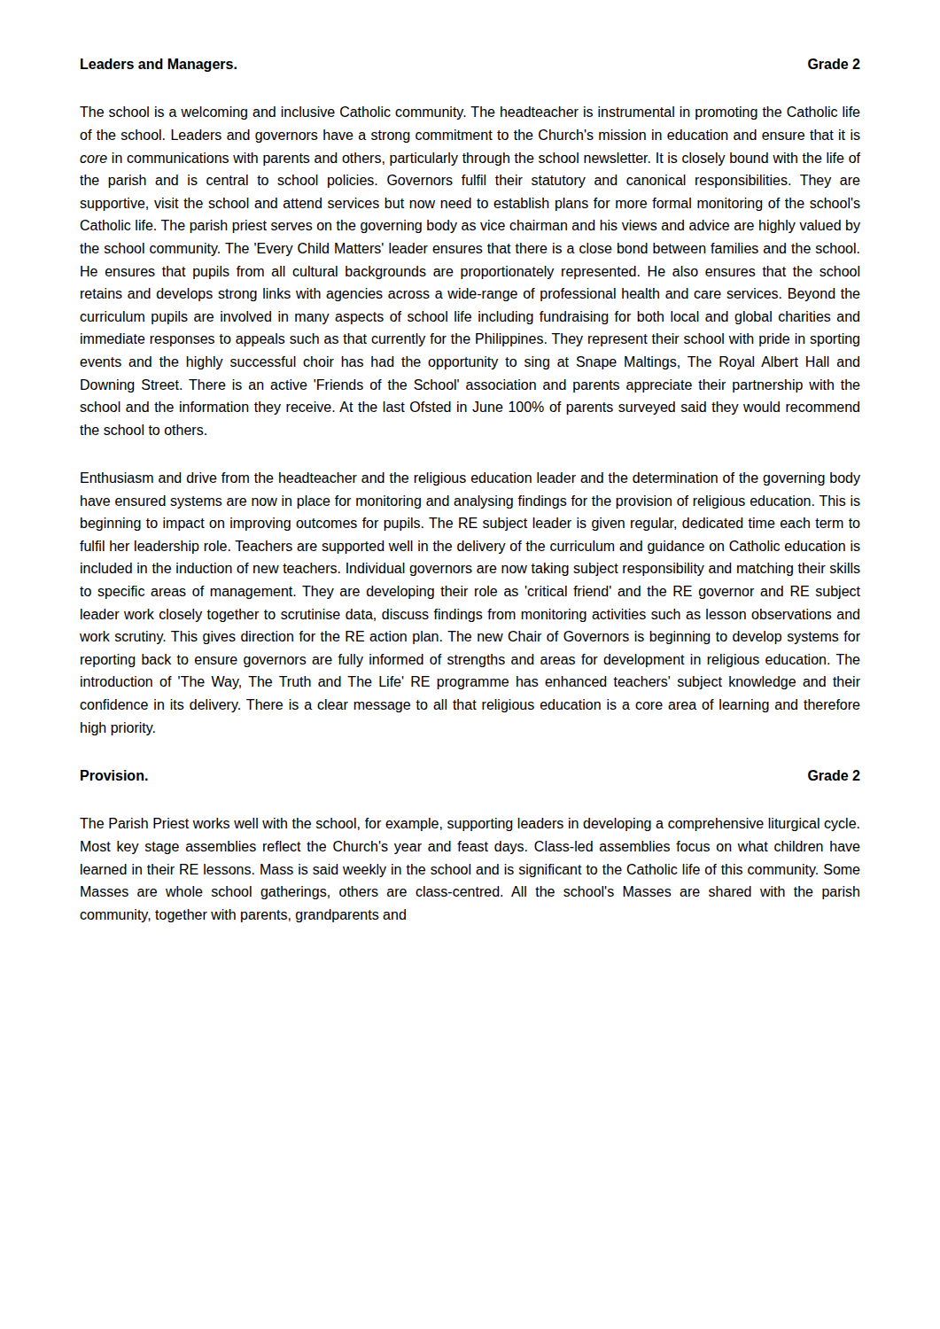Leaders and Managers. Grade 2
The school is a welcoming and inclusive Catholic community. The headteacher is instrumental in promoting the Catholic life of the school. Leaders and governors have a strong commitment to the Church's mission in education and ensure that it is core in communications with parents and others, particularly through the school newsletter. It is closely bound with the life of the parish and is central to school policies. Governors fulfil their statutory and canonical responsibilities. They are supportive, visit the school and attend services but now need to establish plans for more formal monitoring of the school's Catholic life. The parish priest serves on the governing body as vice chairman and his views and advice are highly valued by the school community. The 'Every Child Matters' leader ensures that there is a close bond between families and the school. He ensures that pupils from all cultural backgrounds are proportionately represented. He also ensures that the school retains and develops strong links with agencies across a wide-range of professional health and care services. Beyond the curriculum pupils are involved in many aspects of school life including fundraising for both local and global charities and immediate responses to appeals such as that currently for the Philippines. They represent their school with pride in sporting events and the highly successful choir has had the opportunity to sing at Snape Maltings, The Royal Albert Hall and Downing Street. There is an active 'Friends of the School' association and parents appreciate their partnership with the school and the information they receive. At the last Ofsted in June 100% of parents surveyed said they would recommend the school to others.
Enthusiasm and drive from the headteacher and the religious education leader and the determination of the governing body have ensured systems are now in place for monitoring and analysing findings for the provision of religious education. This is beginning to impact on improving outcomes for pupils. The RE subject leader is given regular, dedicated time each term to fulfil her leadership role. Teachers are supported well in the delivery of the curriculum and guidance on Catholic education is included in the induction of new teachers. Individual governors are now taking subject responsibility and matching their skills to specific areas of management. They are developing their role as 'critical friend' and the RE governor and RE subject leader work closely together to scrutinise data, discuss findings from monitoring activities such as lesson observations and work scrutiny. This gives direction for the RE action plan. The new Chair of Governors is beginning to develop systems for reporting back to ensure governors are fully informed of strengths and areas for development in religious education. The introduction of 'The Way, The Truth and The Life' RE programme has enhanced teachers' subject knowledge and their confidence in its delivery. There is a clear message to all that religious education is a core area of learning and therefore high priority.
Provision. Grade 2
The Parish Priest works well with the school, for example, supporting leaders in developing a comprehensive liturgical cycle. Most key stage assemblies reflect the Church's year and feast days. Class-led assemblies focus on what children have learned in their RE lessons. Mass is said weekly in the school and is significant to the Catholic life of this community. Some Masses are whole school gatherings, others are class-centred. All the school's Masses are shared with the parish community, together with parents, grandparents and